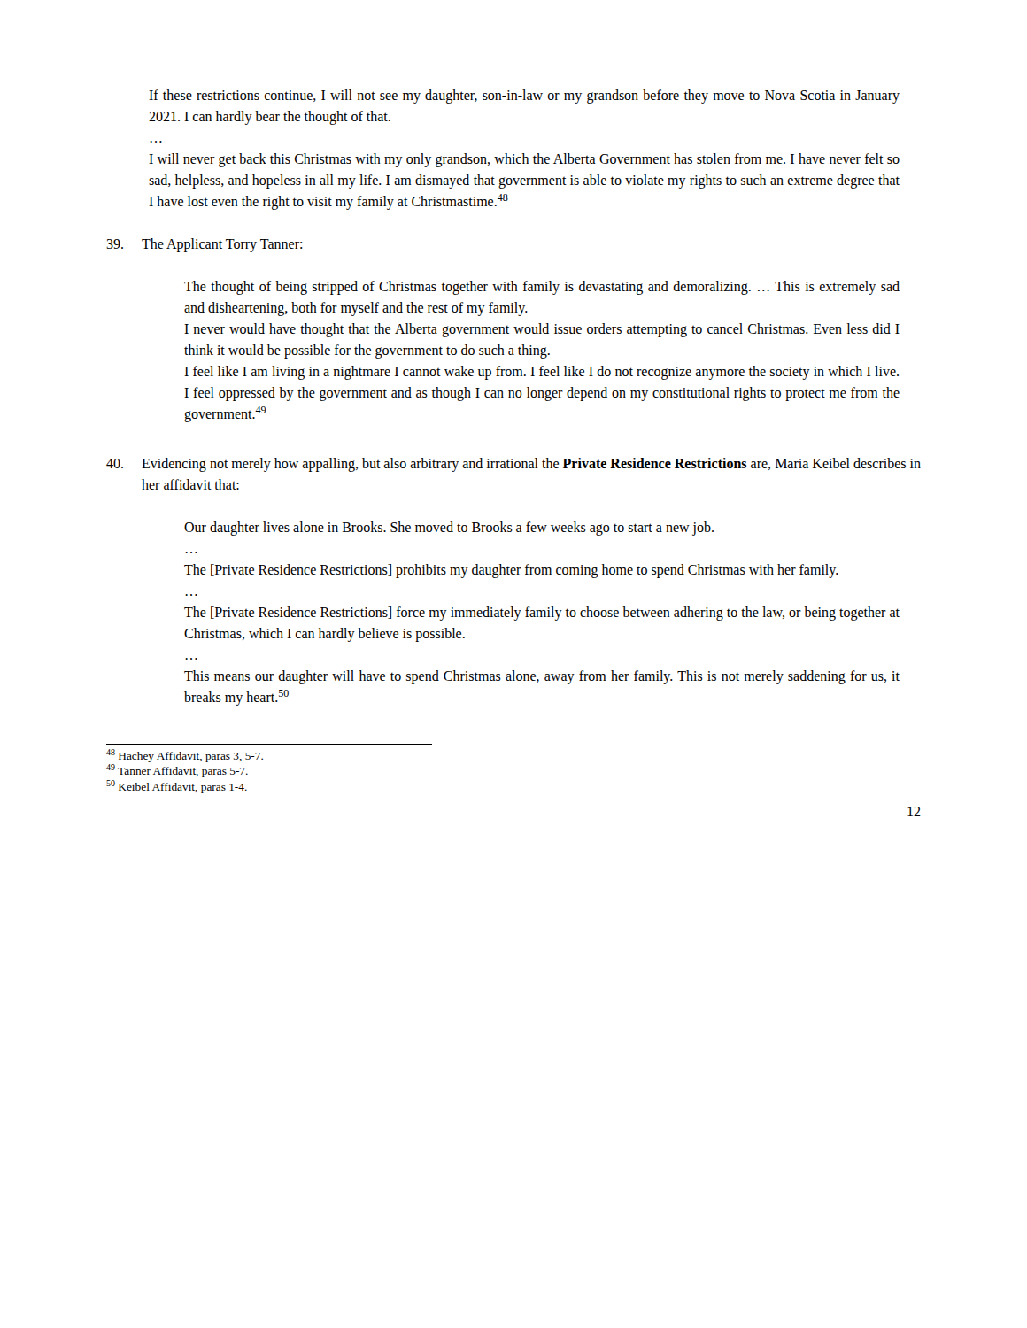If these restrictions continue, I will not see my daughter, son-in-law or my grandson before they move to Nova Scotia in January 2021. I can hardly bear the thought of that.
…
I will never get back this Christmas with my only grandson, which the Alberta Government has stolen from me. I have never felt so sad, helpless, and hopeless in all my life. I am dismayed that government is able to violate my rights to such an extreme degree that I have lost even the right to visit my family at Christmastime.48
39. The Applicant Torry Tanner:
The thought of being stripped of Christmas together with family is devastating and demoralizing. … This is extremely sad and disheartening, both for myself and the rest of my family.
I never would have thought that the Alberta government would issue orders attempting to cancel Christmas. Even less did I think it would be possible for the government to do such a thing.
I feel like I am living in a nightmare I cannot wake up from. I feel like I do not recognize anymore the society in which I live. I feel oppressed by the government and as though I can no longer depend on my constitutional rights to protect me from the government.49
40. Evidencing not merely how appalling, but also arbitrary and irrational the Private Residence Restrictions are, Maria Keibel describes in her affidavit that:
Our daughter lives alone in Brooks. She moved to Brooks a few weeks ago to start a new job.
…
The [Private Residence Restrictions] prohibits my daughter from coming home to spend Christmas with her family.
…
The [Private Residence Restrictions] force my immediately family to choose between adhering to the law, or being together at Christmas, which I can hardly believe is possible.
…
This means our daughter will have to spend Christmas alone, away from her family. This is not merely saddening for us, it breaks my heart.50
48 Hachey Affidavit, paras 3, 5-7.
49 Tanner Affidavit, paras 5-7.
50 Keibel Affidavit, paras 1-4.
12